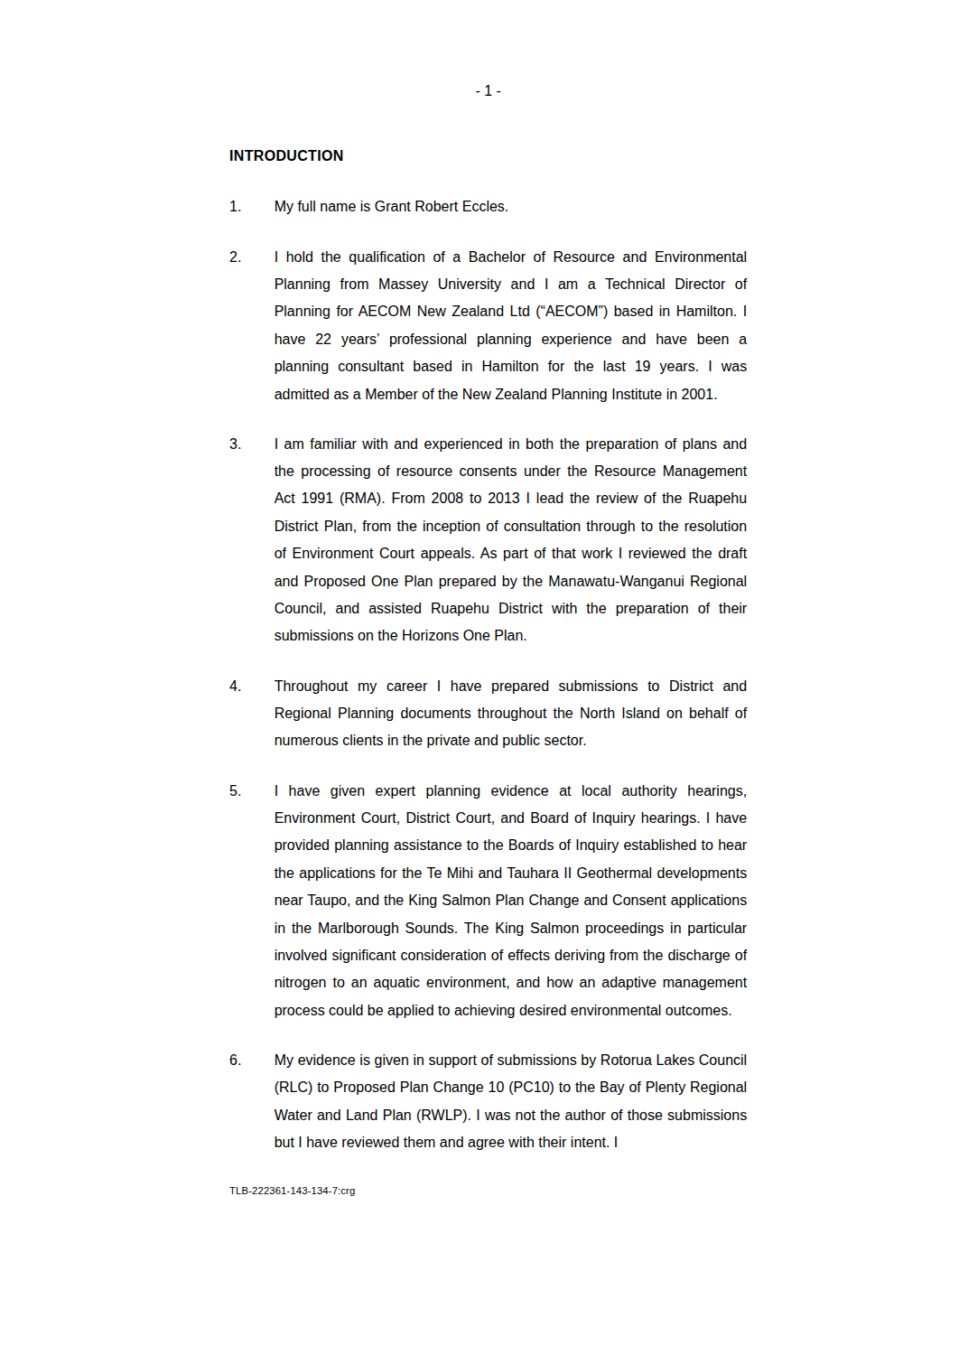- 1 -
INTRODUCTION
My full name is Grant Robert Eccles.
I hold the qualification of a Bachelor of Resource and Environmental Planning from Massey University and I am a Technical Director of Planning for AECOM New Zealand Ltd (“AECOM”) based in Hamilton. I have 22 years’ professional planning experience and have been a planning consultant based in Hamilton for the last 19 years. I was admitted as a Member of the New Zealand Planning Institute in 2001.
I am familiar with and experienced in both the preparation of plans and the processing of resource consents under the Resource Management Act 1991 (RMA). From 2008 to 2013 I lead the review of the Ruapehu District Plan, from the inception of consultation through to the resolution of Environment Court appeals. As part of that work I reviewed the draft and Proposed One Plan prepared by the Manawatu-Wanganui Regional Council, and assisted Ruapehu District with the preparation of their submissions on the Horizons One Plan.
Throughout my career I have prepared submissions to District and Regional Planning documents throughout the North Island on behalf of numerous clients in the private and public sector.
I have given expert planning evidence at local authority hearings, Environment Court, District Court, and Board of Inquiry hearings. I have provided planning assistance to the Boards of Inquiry established to hear the applications for the Te Mihi and Tauhara II Geothermal developments near Taupo, and the King Salmon Plan Change and Consent applications in the Marlborough Sounds. The King Salmon proceedings in particular involved significant consideration of effects deriving from the discharge of nitrogen to an aquatic environment, and how an adaptive management process could be applied to achieving desired environmental outcomes.
My evidence is given in support of submissions by Rotorua Lakes Council (RLC) to Proposed Plan Change 10 (PC10) to the Bay of Plenty Regional Water and Land Plan (RWLP). I was not the author of those submissions but I have reviewed them and agree with their intent. I
TLB-222361-143-134-7:crg